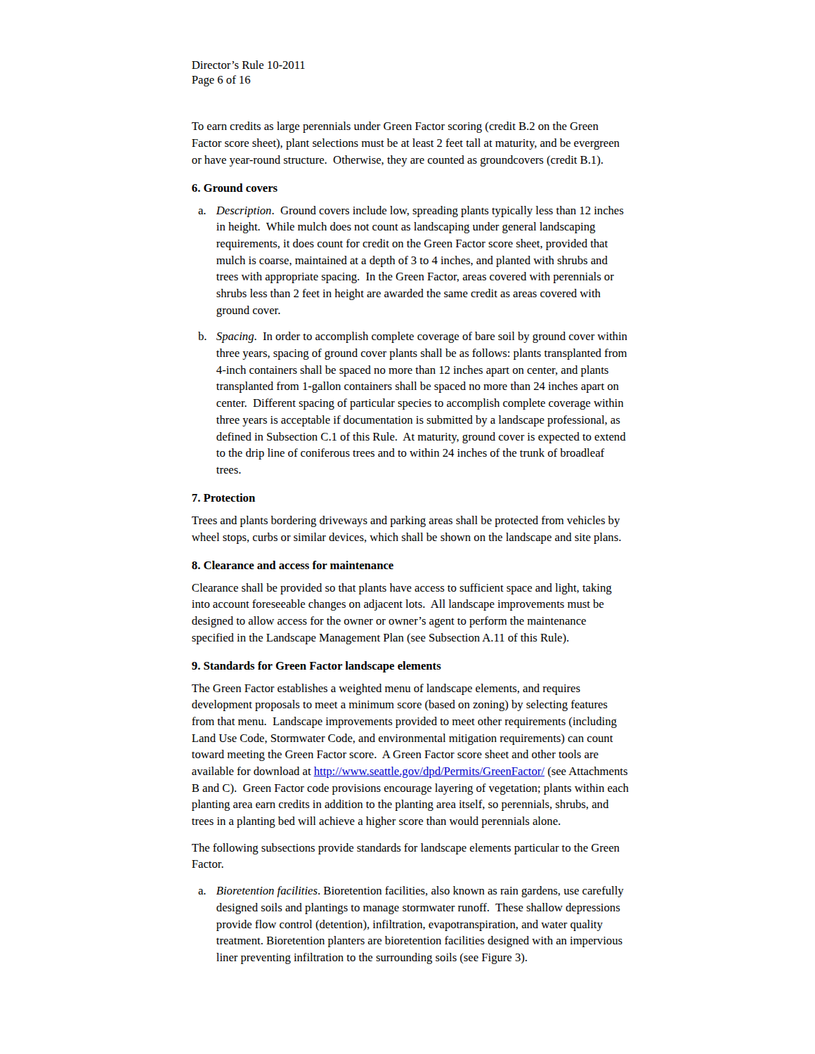Director’s Rule 10-2011
Page 6 of 16
To earn credits as large perennials under Green Factor scoring (credit B.2 on the Green Factor score sheet), plant selections must be at least 2 feet tall at maturity, and be evergreen or have year-round structure. Otherwise, they are counted as groundcovers (credit B.1).
6. Ground covers
a. Description. Ground covers include low, spreading plants typically less than 12 inches in height. While mulch does not count as landscaping under general landscaping requirements, it does count for credit on the Green Factor score sheet, provided that mulch is coarse, maintained at a depth of 3 to 4 inches, and planted with shrubs and trees with appropriate spacing. In the Green Factor, areas covered with perennials or shrubs less than 2 feet in height are awarded the same credit as areas covered with ground cover.
b. Spacing. In order to accomplish complete coverage of bare soil by ground cover within three years, spacing of ground cover plants shall be as follows: plants transplanted from 4-inch containers shall be spaced no more than 12 inches apart on center, and plants transplanted from 1-gallon containers shall be spaced no more than 24 inches apart on center. Different spacing of particular species to accomplish complete coverage within three years is acceptable if documentation is submitted by a landscape professional, as defined in Subsection C.1 of this Rule. At maturity, ground cover is expected to extend to the drip line of coniferous trees and to within 24 inches of the trunk of broadleaf trees.
7. Protection
Trees and plants bordering driveways and parking areas shall be protected from vehicles by wheel stops, curbs or similar devices, which shall be shown on the landscape and site plans.
8. Clearance and access for maintenance
Clearance shall be provided so that plants have access to sufficient space and light, taking into account foreseeable changes on adjacent lots. All landscape improvements must be designed to allow access for the owner or owner’s agent to perform the maintenance specified in the Landscape Management Plan (see Subsection A.11 of this Rule).
9. Standards for Green Factor landscape elements
The Green Factor establishes a weighted menu of landscape elements, and requires development proposals to meet a minimum score (based on zoning) by selecting features from that menu. Landscape improvements provided to meet other requirements (including Land Use Code, Stormwater Code, and environmental mitigation requirements) can count toward meeting the Green Factor score. A Green Factor score sheet and other tools are available for download at http://www.seattle.gov/dpd/Permits/GreenFactor/ (see Attachments B and C). Green Factor code provisions encourage layering of vegetation; plants within each planting area earn credits in addition to the planting area itself, so perennials, shrubs, and trees in a planting bed will achieve a higher score than would perennials alone.
The following subsections provide standards for landscape elements particular to the Green Factor.
a. Bioretention facilities. Bioretention facilities, also known as rain gardens, use carefully designed soils and plantings to manage stormwater runoff. These shallow depressions provide flow control (detention), infiltration, evapotranspiration, and water quality treatment. Bioretention planters are bioretention facilities designed with an impervious liner preventing infiltration to the surrounding soils (see Figure 3).